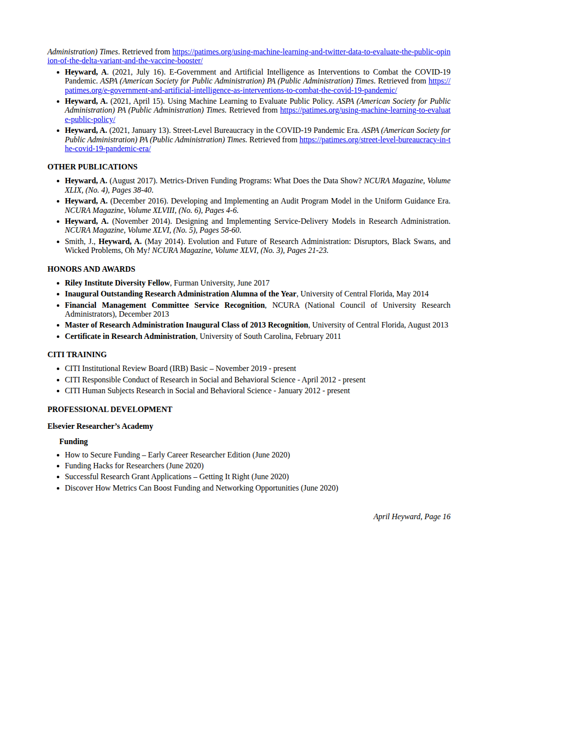Administration) Times. Retrieved from https://patimes.org/using-machine-learning-and-twitter-data-to-evaluate-the-public-opinion-of-the-delta-variant-and-the-vaccine-booster/
Heyward, A. (2021, July 16). E-Government and Artificial Intelligence as Interventions to Combat the COVID-19 Pandemic. ASPA (American Society for Public Administration) PA (Public Administration) Times. Retrieved from https://patimes.org/e-government-and-artificial-intelligence-as-interventions-to-combat-the-covid-19-pandemic/
Heyward, A. (2021, April 15). Using Machine Learning to Evaluate Public Policy. ASPA (American Society for Public Administration) PA (Public Administration) Times. Retrieved from https://patimes.org/using-machine-learning-to-evaluate-public-policy/
Heyward, A. (2021, January 13). Street-Level Bureaucracy in the COVID-19 Pandemic Era. ASPA (American Society for Public Administration) PA (Public Administration) Times. Retrieved from https://patimes.org/street-level-bureaucracy-in-the-covid-19-pandemic-era/
Other Publications
Heyward, A. (August 2017). Metrics-Driven Funding Programs: What Does the Data Show? NCURA Magazine, Volume XLIX, (No. 4), Pages 38-40.
Heyward, A. (December 2016). Developing and Implementing an Audit Program Model in the Uniform Guidance Era. NCURA Magazine, Volume XLVIII, (No. 6), Pages 4-6.
Heyward, A. (November 2014). Designing and Implementing Service-Delivery Models in Research Administration. NCURA Magazine, Volume XLVI, (No. 5), Pages 58-60.
Smith, J., Heyward, A. (May 2014). Evolution and Future of Research Administration: Disruptors, Black Swans, and Wicked Problems, Oh My! NCURA Magazine, Volume XLVI, (No. 3), Pages 21-23.
Honors and Awards
Riley Institute Diversity Fellow, Furman University, June 2017
Inaugural Outstanding Research Administration Alumna of the Year, University of Central Florida, May 2014
Financial Management Committee Service Recognition, NCURA (National Council of University Research Administrators), December 2013
Master of Research Administration Inaugural Class of 2013 Recognition, University of Central Florida, August 2013
Certificate in Research Administration, University of South Carolina, February 2011
CITI Training
CITI Institutional Review Board (IRB) Basic – November 2019 - present
CITI Responsible Conduct of Research in Social and Behavioral Science - April 2012 - present
CITI Human Subjects Research in Social and Behavioral Science - January 2012 - present
Professional Development
Elsevier Researcher’s Academy
Funding
How to Secure Funding – Early Career Researcher Edition (June 2020)
Funding Hacks for Researchers (June 2020)
Successful Research Grant Applications – Getting It Right (June 2020)
Discover How Metrics Can Boost Funding and Networking Opportunities (June 2020)
April Heyward, Page 16